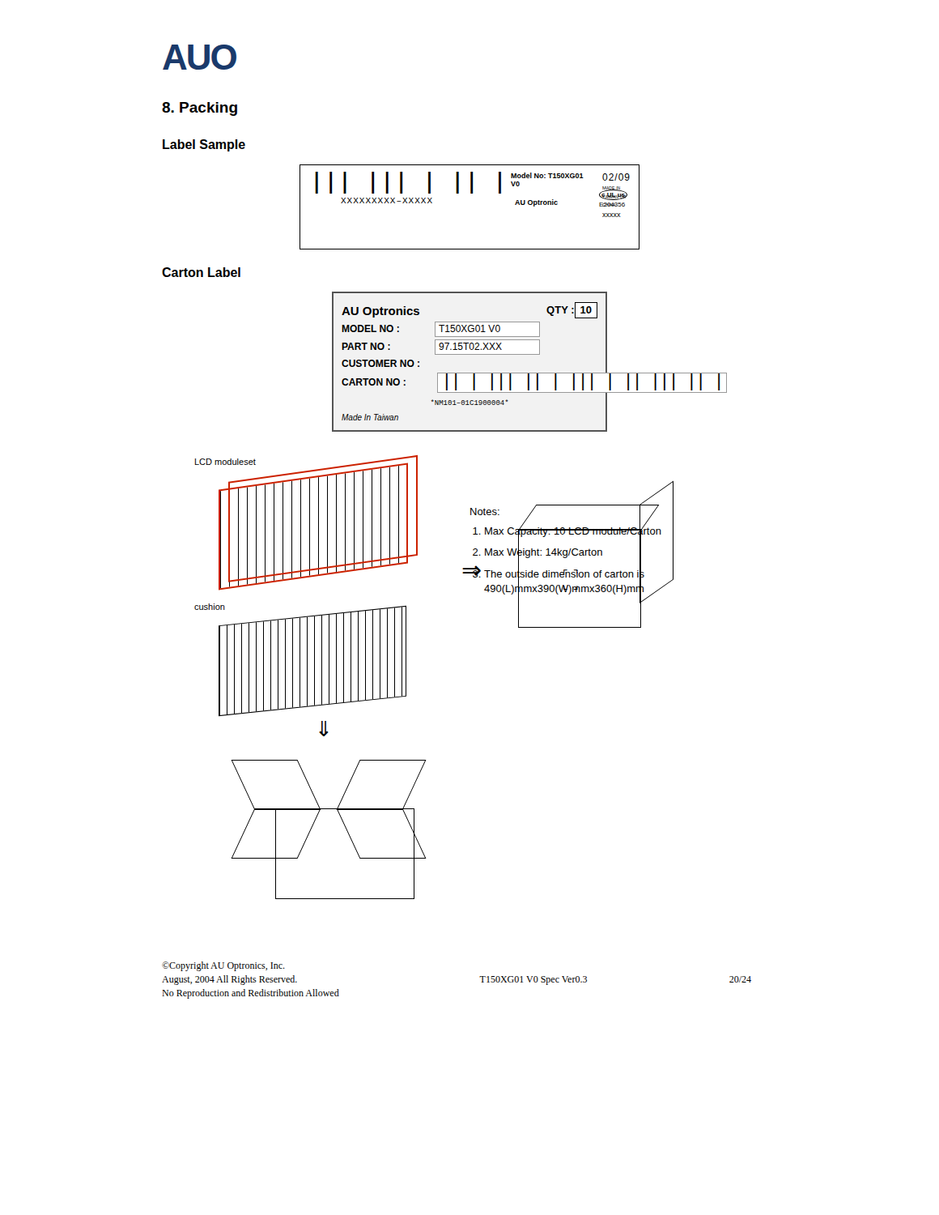AUO
8. Packing
Label Sample
||| ||| | || ||| | || ||| || | ||| || ||| | || ||| | || |||
Model No: T150XG01
V0
02/09
MADE IN
TAIWAN OR
CHINA
xxxxx
c UL us
E204356
XXXXXXXXX–XXXXX
AU Optronic
Carton Label
AU Optronics QTY :10
MODEL NO : T150XG01 V0
PART NO : 97.15T02.XXX
CUSTOMER NO :
CARTON NO : || | ||| || | ||| | || ||| || |
*NM101–01C1900004*
Made In Taiwan
Notes:
Max Capacity: 10 LCD module/Carton
Max Weight: 14kg/Carton
The outside dimension of carton is 490(L)mmx390(W)mmx360(H)mm
LCD moduleset
cushion
⇓
⇒
⌜⌝
⌞⌟
©Copyright AU Optronics, Inc.
August, 2004 All Rights Reserved.
No Reproduction and Redistribution Allowed
T150XG01 V0 Spec Ver0.3
20/24